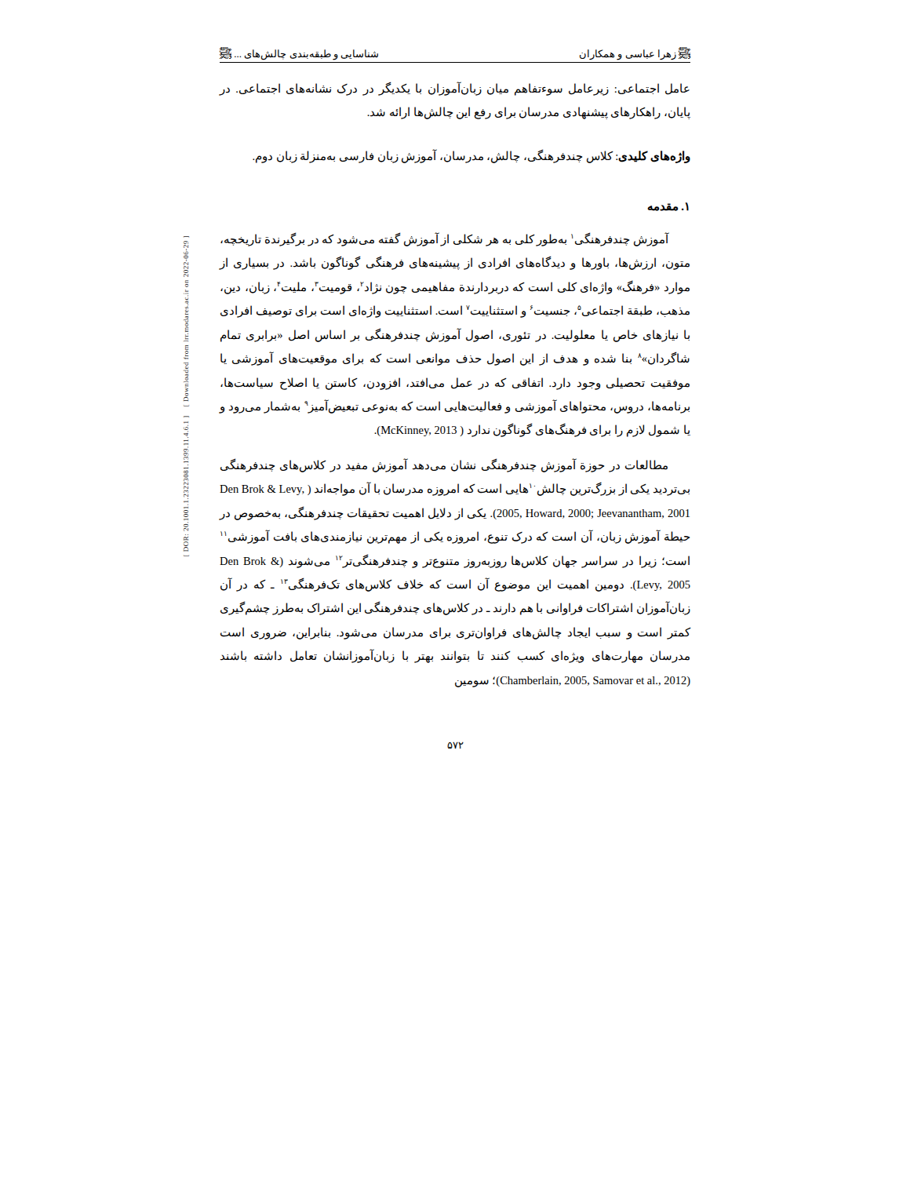[ DOR: 20.1001.1.23223081.1399.11.4.6.1 ] [ Downloaded from lrr.modares.ac.ir on 2022-06-29 ]
ﷺ زهرا عباسی و همکاران
شناسایی و طبقه‌بندی چالش‌های ... ﷺ
عامل اجتماعی: زیرعامل سوءتفاهم میان زبان‌آموزان با یکدیگر در درک نشانه‌های اجتماعی. در پایان، راهکارهای پیشنهادی مدرسان برای رفع این چالش‌ها ارائه شد.
واژه‌های کلیدی: کلاس چندفرهنگی، چالش، مدرسان، آموزش زبان فارسی به‌منزلة زبان دوم.
۱. مقدمه
آموزش چندفرهنگی۱ به‌طور کلی به هر شکلی از آموزش گفته می‌شود که در برگیرندة تاریخچه، متون، ارزش‌ها، باورها و دیدگاه‌های افرادی از پیشینه‌های فرهنگی گوناگون باشد. در بسیاری از موارد «فرهنگ» واژه‌ای کلی است که دربردارندة مفاهیمی چون نژاد۲، قومیت۳، ملیت۴، زبان، دین، مذهب، طبقة اجتماعی۵، جنسیت۶ و استثناییت۷ است. استثناییت واژه‌ای است برای توصیف افرادی با نیازهای خاص یا معلولیت. در تئوری، اصول آموزش چندفرهنگی بر اساس اصل «برابری تمام شاگردان»۸ بنا شده و هدف از این اصول حذف موانعی است که برای موقعیت‌های آموزشی یا موفقیت تحصیلی وجود دارد. اتفاقی که در عمل می‌افتد، افزودن، کاستن یا اصلاح سیاست‌ها، برنامه‌ها، دروس، محتواهای آموزشی و فعالیت‌هایی است که به‌نوعی تبعیض‌آمیز۹ به‌شمار می‌رود و یا شمول لازم را برای فرهنگ‌های گوناگون ندارد ( McKinney, 2013).
مطالعات در حوزة آموزش چندفرهنگی نشان می‌دهد آموزش مفید در کلاس‌های چندفرهنگی بی‌تردید یکی از بزرگ‌ترین چالش۱۰هایی است که امروزه مدرسان با آن مواجه‌اند ( Den Brok & Levy, 2005, Howard, 2000; Jeevanantham, 2001). یکی از دلایل اهمیت تحقیقات چندفرهنگی، به‌خصوص در حیطة آموزش زبان، آن است که درک تنوع، امروزه یکی از مهم‌ترین نیازمندی‌های بافت آموزشی۱۱ است؛ زیرا در سراسر جهان کلاس‌ها روزبه‌روز متنوع‌تر و چندفرهنگی‌تر۱۲ می‌شوند (Den Brok & Levy, 2005). دومین اهمیت این موضوع آن است که خلاف کلاس‌های تک‌فرهنگی۱۳ ـ که در آن زبان‌آموزان اشتراکات فراوانی با هم دارند ـ در کلاس‌های چندفرهنگی این اشتراک به‌طرز چشم‌گیری کمتر است و سبب ایجاد چالش‌های فراوان‌تری برای مدرسان می‌شود. بنابراین، ضروری است مدرسان مهارت‌های ویژه‌ای کسب کنند تا بتوانند بهتر با زبان‌آموزانشان تعامل داشته باشند (Chamberlain, 2005, Samovar et al., 2012)؛ سومین
۵۷۲